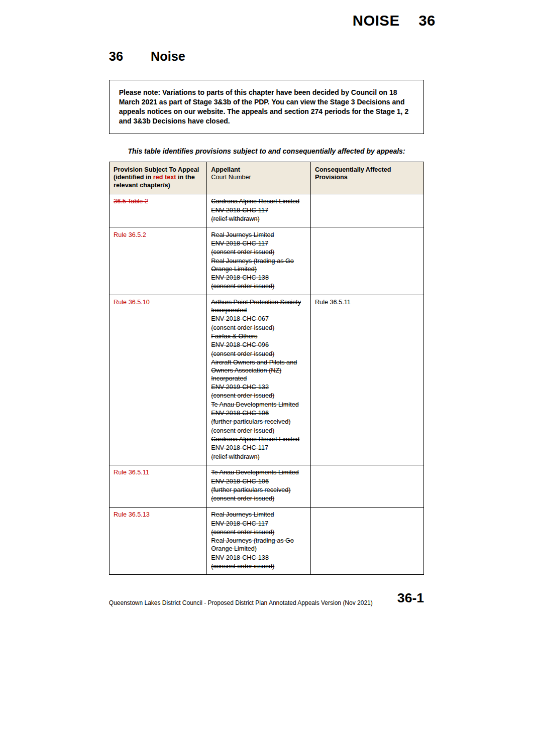NOISE36
36 Noise
Please note: Variations to parts of this chapter have been decided by Council on 18 March 2021 as part of Stage 3&3b of the PDP. You can view the Stage 3 Decisions and appeals notices on our website. The appeals and section 274 periods for the Stage 1, 2 and 3&3b Decisions have closed.
This table identifies provisions subject to and consequentially affected by appeals:
| Provision Subject To Appeal (identified in red text in the relevant chapter/s) | Appellant Court Number | Consequentially Affected Provisions |
| --- | --- | --- |
| 36.5 Table 2 | Cardrona Alpine Resort Limited ENV-2018-CHC-117 (relief withdrawn) | |
| Rule 36.5.2 | Real Journeys Limited ENV-2018-CHC-117 (consent order issued) Real Journeys (trading as Go Orange Limited) ENV-2018-CHC-138 (consent order issued) | |
| Rule 36.5.10 | Arthurs Point Protection Society Incorporated ENV-2018-CHC-067 (consent order issued) Fairfax & Others ENV-2018-CHC-096 (consent order issued) Aircraft Owners and Pilots and Owners Association (NZ) Incorporated ENV-2019-CHC-132 (consent order issued) Te Anau Developments Limited ENV-2018-CHC-106 (further particulars received) (consent order issued) Cardrona Alpine Resort Limited ENV-2018-CHC-117 (relief withdrawn) | Rule 36.5.11 |
| Rule 36.5.11 | Te Anau Developments Limited ENV-2018-CHC-106 (further particulars received) (consent order issued) | |
| Rule 36.5.13 | Real Journeys Limited ENV-2018-CHC-117 (consent order issued) Real Journeys (trading as Go Orange Limited) ENV-2018-CHC-138 (consent order issued) | |
Queenstown Lakes District Council - Proposed District Plan Annotated Appeals Version (Nov 2021)
36-1